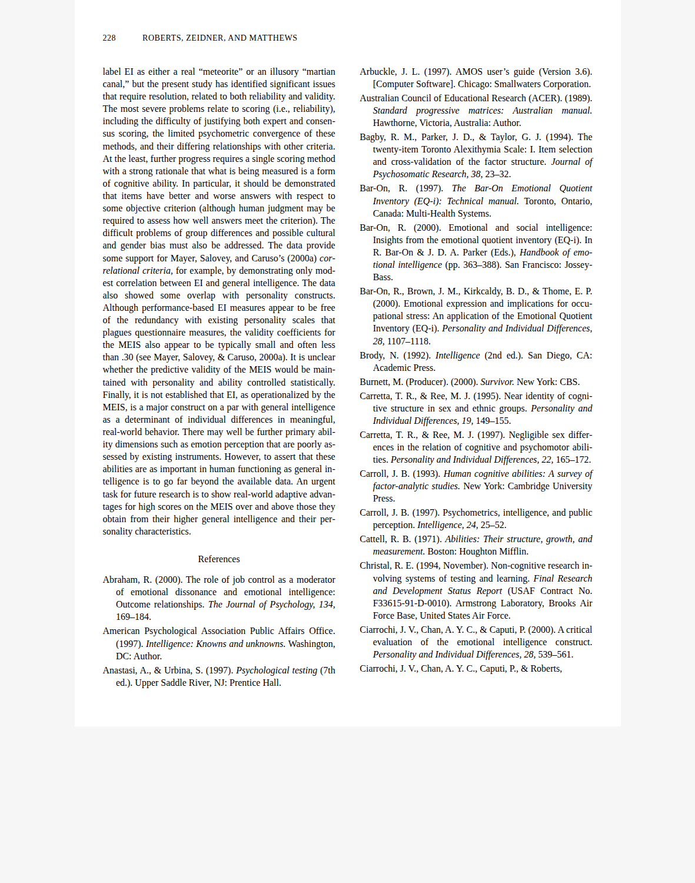228 Roberts, Zeidner, and Matthews
label EI as either a real “meteorite” or an illusory “martian canal,” but the present study has identified significant issues that require resolution, related to both reliability and validity. The most severe problems relate to scoring (i.e., reliability), including the difficulty of justifying both expert and consensus scoring, the limited psychometric convergence of these methods, and their differing relationships with other criteria. At the least, further progress requires a single scoring method with a strong rationale that what is being measured is a form of cognitive ability. In particular, it should be demonstrated that items have better and worse answers with respect to some objective criterion (although human judgment may be required to assess how well answers meet the criterion). The difficult problems of group differences and possible cultural and gender bias must also be addressed. The data provide some support for Mayer, Salovey, and Caruso’s (2000a) correlational criteria, for example, by demonstrating only modest correlation between EI and general intelligence. The data also showed some overlap with personality constructs. Although performance-based EI measures appear to be free of the redundancy with existing personality scales that plagues questionnaire measures, the validity coefficients for the MEIS also appear to be typically small and often less than .30 (see Mayer, Salovey, & Caruso, 2000a). It is unclear whether the predictive validity of the MEIS would be maintained with personality and ability controlled statistically. Finally, it is not established that EI, as operationalized by the MEIS, is a major construct on a par with general intelligence as a determinant of individual differences in meaningful, real-world behavior. There may well be further primary ability dimensions such as emotion perception that are poorly assessed by existing instruments. However, to assert that these abilities are as important in human functioning as general intelligence is to go far beyond the available data. An urgent task for future research is to show real-world adaptive advantages for high scores on the MEIS over and above those they obtain from their higher general intelligence and their personality characteristics.
References
Abraham, R. (2000). The role of job control as a moderator of emotional dissonance and emotional intelligence: Outcome relationships. The Journal of Psychology, 134, 169–184.
American Psychological Association Public Affairs Office. (1997). Intelligence: Knowns and unknowns. Washington, DC: Author.
Anastasi, A., & Urbina, S. (1997). Psychological testing (7th ed.). Upper Saddle River, NJ: Prentice Hall.
Arbuckle, J. L. (1997). AMOS user’s guide (Version 3.6). [Computer Software]. Chicago: Smallwaters Corporation.
Australian Council of Educational Research (ACER). (1989). Standard progressive matrices: Australian manual. Hawthorne, Victoria, Australia: Author.
Bagby, R. M., Parker, J. D., & Taylor, G. J. (1994). The twenty-item Toronto Alexithymia Scale: I. Item selection and cross-validation of the factor structure. Journal of Psychosomatic Research, 38, 23–32.
Bar-On, R. (1997). The Bar-On Emotional Quotient Inventory (EQ-i): Technical manual. Toronto, Ontario, Canada: Multi-Health Systems.
Bar-On, R. (2000). Emotional and social intelligence: Insights from the emotional quotient inventory (EQ-i). In R. Bar-On & J. D. A. Parker (Eds.), Handbook of emotional intelligence (pp. 363–388). San Francisco: Jossey-Bass.
Bar-On, R., Brown, J. M., Kirkcaldy, B. D., & Thome, E. P. (2000). Emotional expression and implications for occupational stress: An application of the Emotional Quotient Inventory (EQ-i). Personality and Individual Differences, 28, 1107–1118.
Brody, N. (1992). Intelligence (2nd ed.). San Diego, CA: Academic Press.
Burnett, M. (Producer). (2000). Survivor. New York: CBS.
Carretta, T. R., & Ree, M. J. (1995). Near identity of cognitive structure in sex and ethnic groups. Personality and Individual Differences, 19, 149–155.
Carretta, T. R., & Ree, M. J. (1997). Negligible sex differences in the relation of cognitive and psychomotor abilities. Personality and Individual Differences, 22, 165–172.
Carroll, J. B. (1993). Human cognitive abilities: A survey of factor-analytic studies. New York: Cambridge University Press.
Carroll, J. B. (1997). Psychometrics, intelligence, and public perception. Intelligence, 24, 25–52.
Cattell, R. B. (1971). Abilities: Their structure, growth, and measurement. Boston: Houghton Mifflin.
Christal, R. E. (1994, November). Non-cognitive research involving systems of testing and learning. Final Research and Development Status Report (USAF Contract No. F33615-91-D-0010). Armstrong Laboratory, Brooks Air Force Base, United States Air Force.
Ciarrochi, J. V., Chan, A. Y. C., & Caputi, P. (2000). A critical evaluation of the emotional intelligence construct. Personality and Individual Differences, 28, 539–561.
Ciarrochi, J. V., Chan, A. Y. C., Caputi, P., & Roberts,